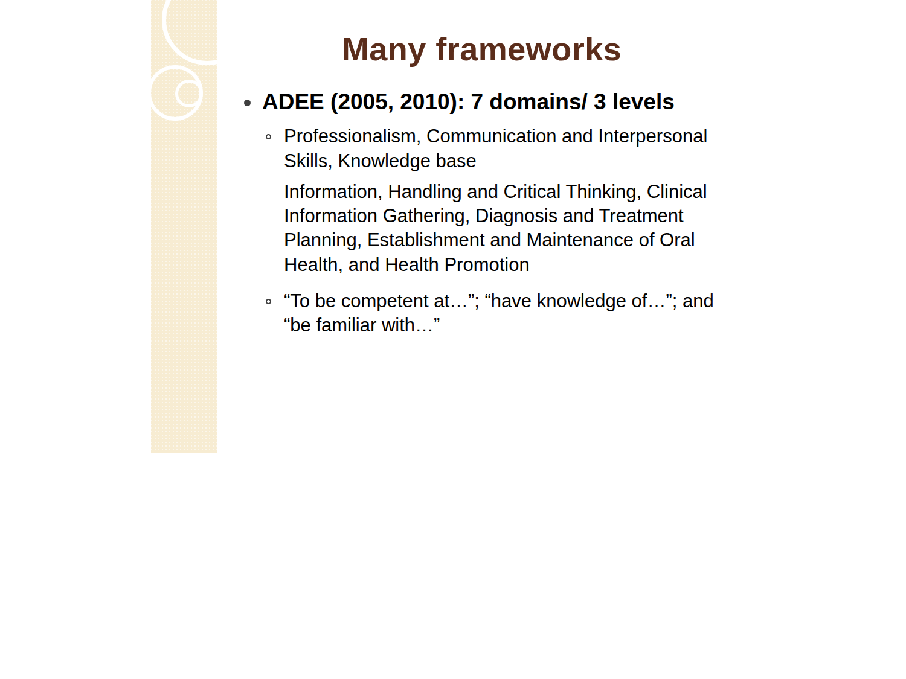Many frameworks
ADEE (2005, 2010): 7 domains/ 3 levels
Professionalism, Communication and Interpersonal Skills, Knowledge base
Information, Handling and Critical Thinking, Clinical Information Gathering, Diagnosis and Treatment Planning, Establishment and Maintenance of Oral Health, and Health Promotion
“To be competent at…”; “have knowledge of…”; and “be familiar with…”